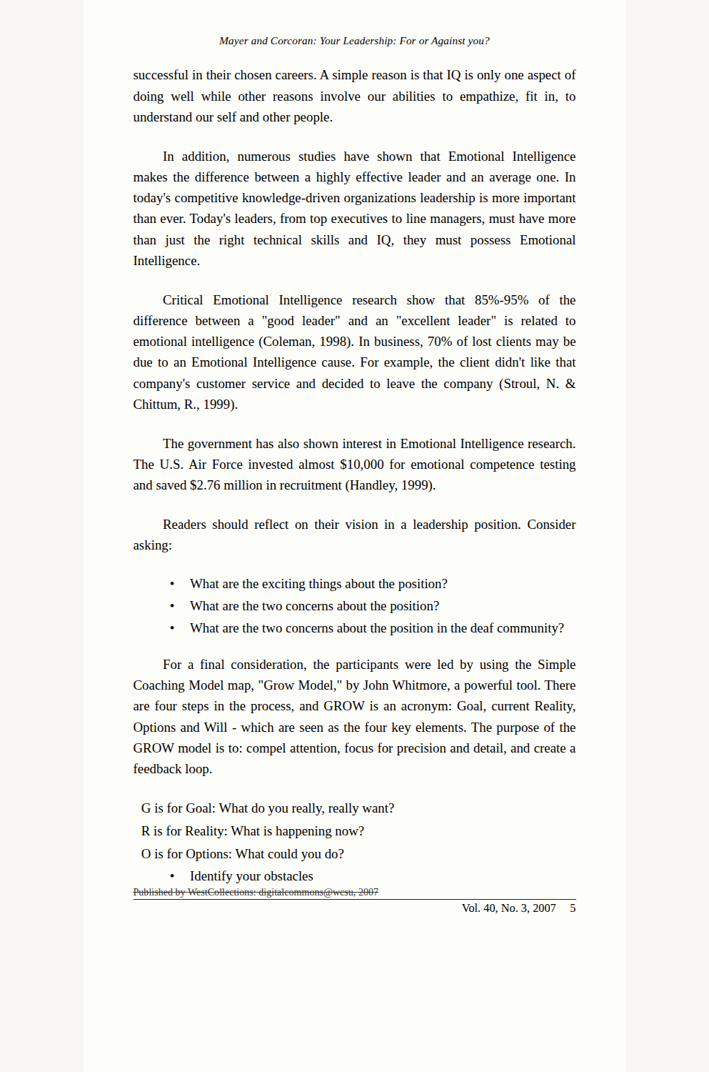Mayer and Corcoran: Your Leadership: For or Against you?
successful in their chosen careers. A simple reason is that IQ is only one aspect of doing well while other reasons involve our abilities to empathize, fit in, to understand our self and other people.
In addition, numerous studies have shown that Emotional Intelligence makes the difference between a highly effective leader and an average one. In today's competitive knowledge-driven organizations leadership is more important than ever. Today's leaders, from top executives to line managers, must have more than just the right technical skills and IQ, they must possess Emotional Intelligence.
Critical Emotional Intelligence research show that 85%-95% of the difference between a "good leader" and an "excellent leader" is related to emotional intelligence (Coleman, 1998). In business, 70% of lost clients may be due to an Emotional Intelligence cause. For example, the client didn't like that company's customer service and decided to leave the company (Stroul, N. & Chittum, R., 1999).
The government has also shown interest in Emotional Intelligence research. The U.S. Air Force invested almost $10,000 for emotional competence testing and saved $2.76 million in recruitment (Handley, 1999).
Readers should reflect on their vision in a leadership position. Consider asking:
What are the exciting things about the position?
What are the two concerns about the position?
What are the two concerns about the position in the deaf community?
For a final consideration, the participants were led by using the Simple Coaching Model map, "Grow Model," by John Whitmore, a powerful tool. There are four steps in the process, and GROW is an acronym: Goal, current Reality, Options and Will - which are seen as the four key elements. The purpose of the GROW model is to: compel attention, focus for precision and detail, and create a feedback loop.
G is for Goal: What do you really, really want?
R is for Reality: What is happening now?
O is for Options: What could you do?
Identify your obstacles
Published by WestCollections: digitalcommons@wcsu, 2007
Vol. 40, No. 3, 2007 5